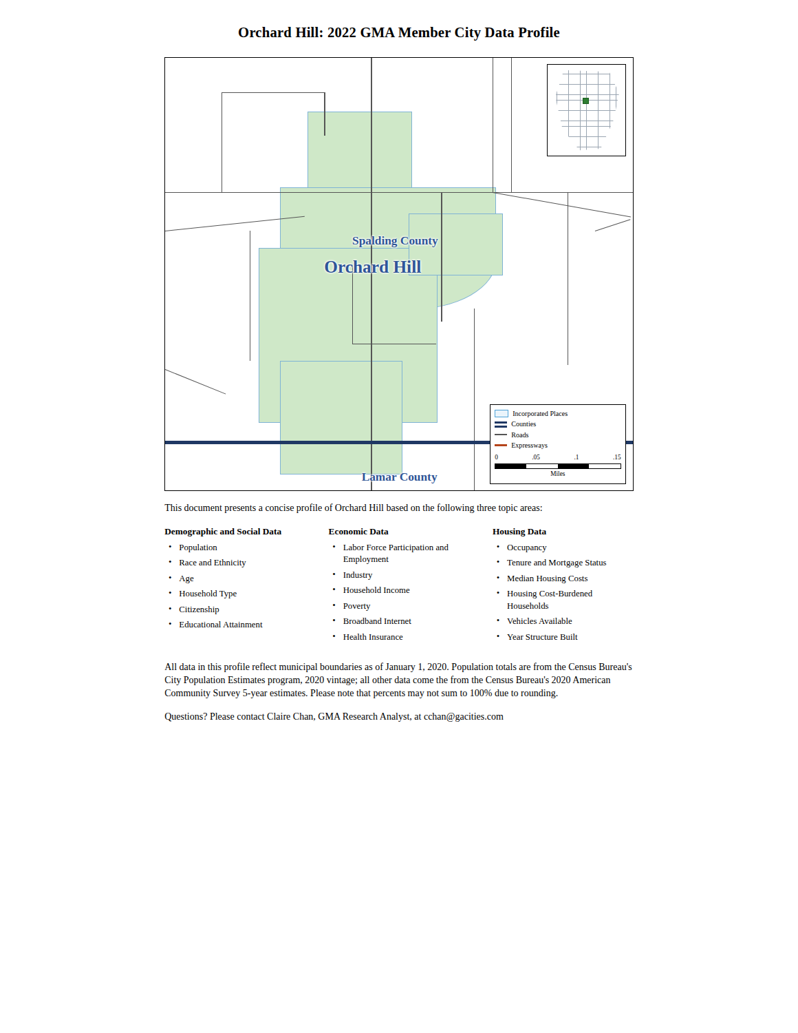Orchard Hill: 2022 GMA Member City Data Profile
Spalding County Orchard Hill Lamar County
Incorporated Places
Counties
Roads
Expressways
0.05.1.15
Miles
This document presents a concise profile of Orchard Hill based on the following three topic areas:
Demographic and Social Data
Population
Race and Ethnicity
Age
Household Type
Citizenship
Educational Attainment
Economic Data
Labor Force Participation and Employment
Industry
Household Income
Poverty
Broadband Internet
Health Insurance
Housing Data
Occupancy
Tenure and Mortgage Status
Median Housing Costs
Housing Cost-Burdened Households
Vehicles Available
Year Structure Built
All data in this profile reflect municipal boundaries as of January 1, 2020. Population totals are from the Census Bureau's City Population Estimates program, 2020 vintage; all other data come the from the Census Bureau's 2020 American Community Survey 5-year estimates. Please note that percents may not sum to 100% due to rounding.
Questions? Please contact Claire Chan, GMA Research Analyst, at cchan@gacities.com